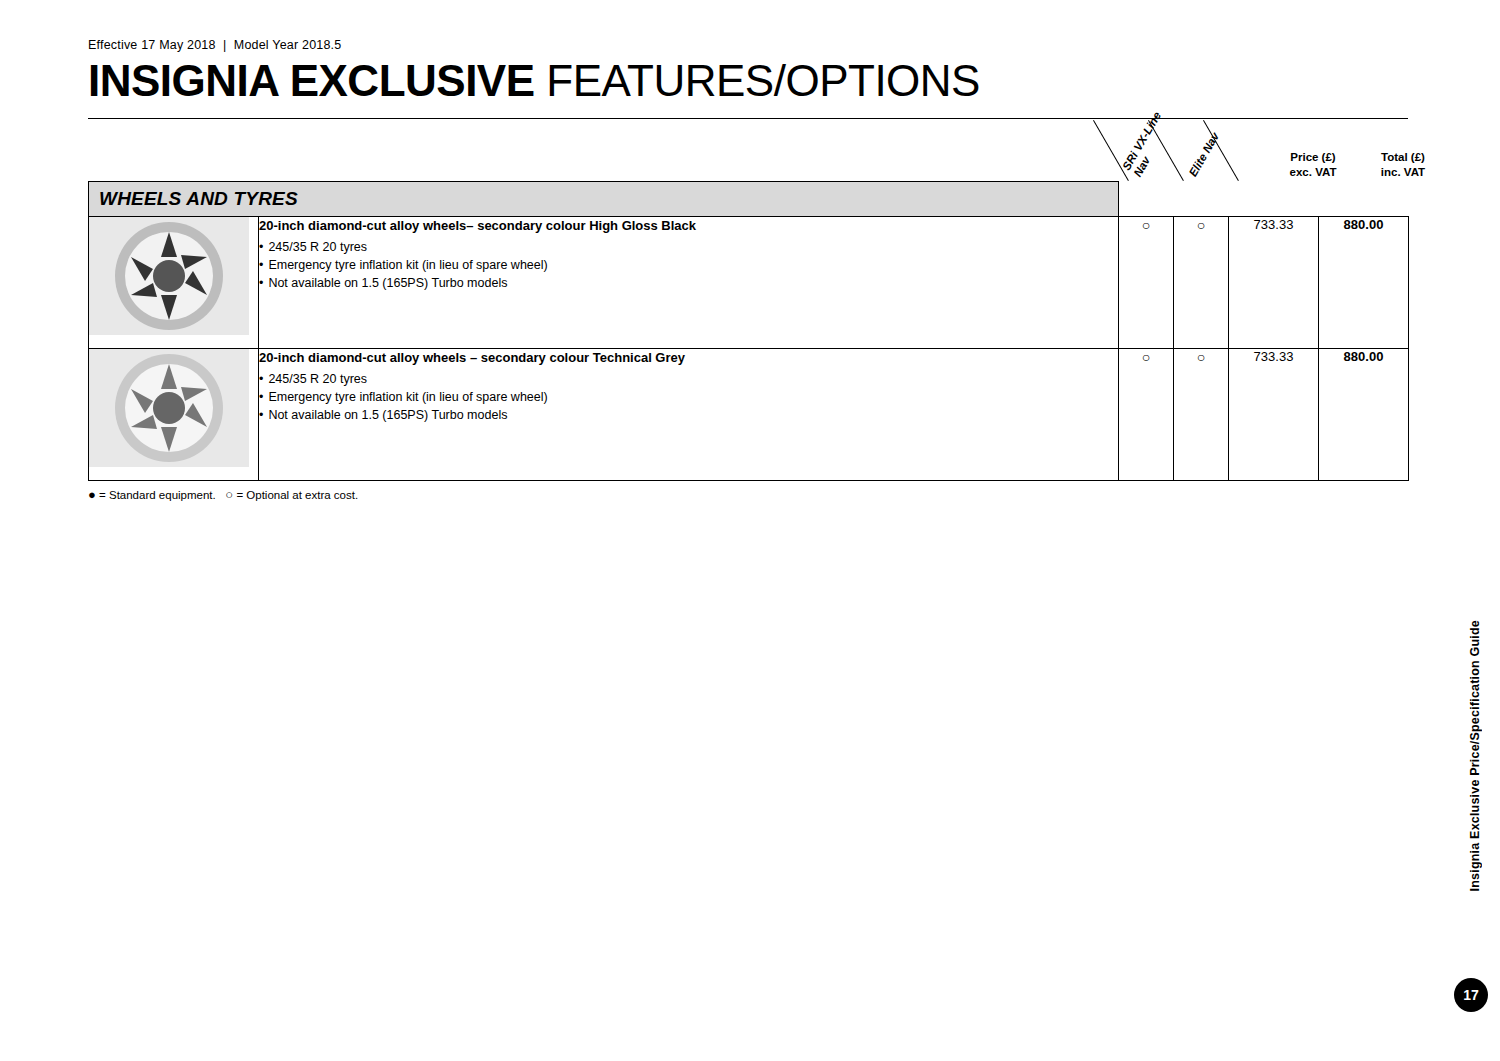Effective 17 May 2018 | Model Year 2018.5
INSIGNIA EXCLUSIVE FEATURES/OPTIONS
SRi VX-Line
Nav
Elite Nav
Price (£)
exc. VAT
Total (£)
inc. VAT
| WHEELS AND TYRES | | | | |
| | 20-inch diamond-cut alloy wheels– secondary colour High Gloss Black 245/35 R 20 tyres Emergency tyre inflation kit (in lieu of spare wheel) Not available on 1.5 (165PS) Turbo models | ○ | ○ | 733.33 | 880.00 |
| | 20-inch diamond-cut alloy wheels – secondary colour Technical Grey 245/35 R 20 tyres Emergency tyre inflation kit (in lieu of spare wheel) Not available on 1.5 (165PS) Turbo models | ○ | ○ | 733.33 | 880.00 |
● = Standard equipment. ○ = Optional at extra cost.
Insignia Exclusive Price/Specification Guide
17